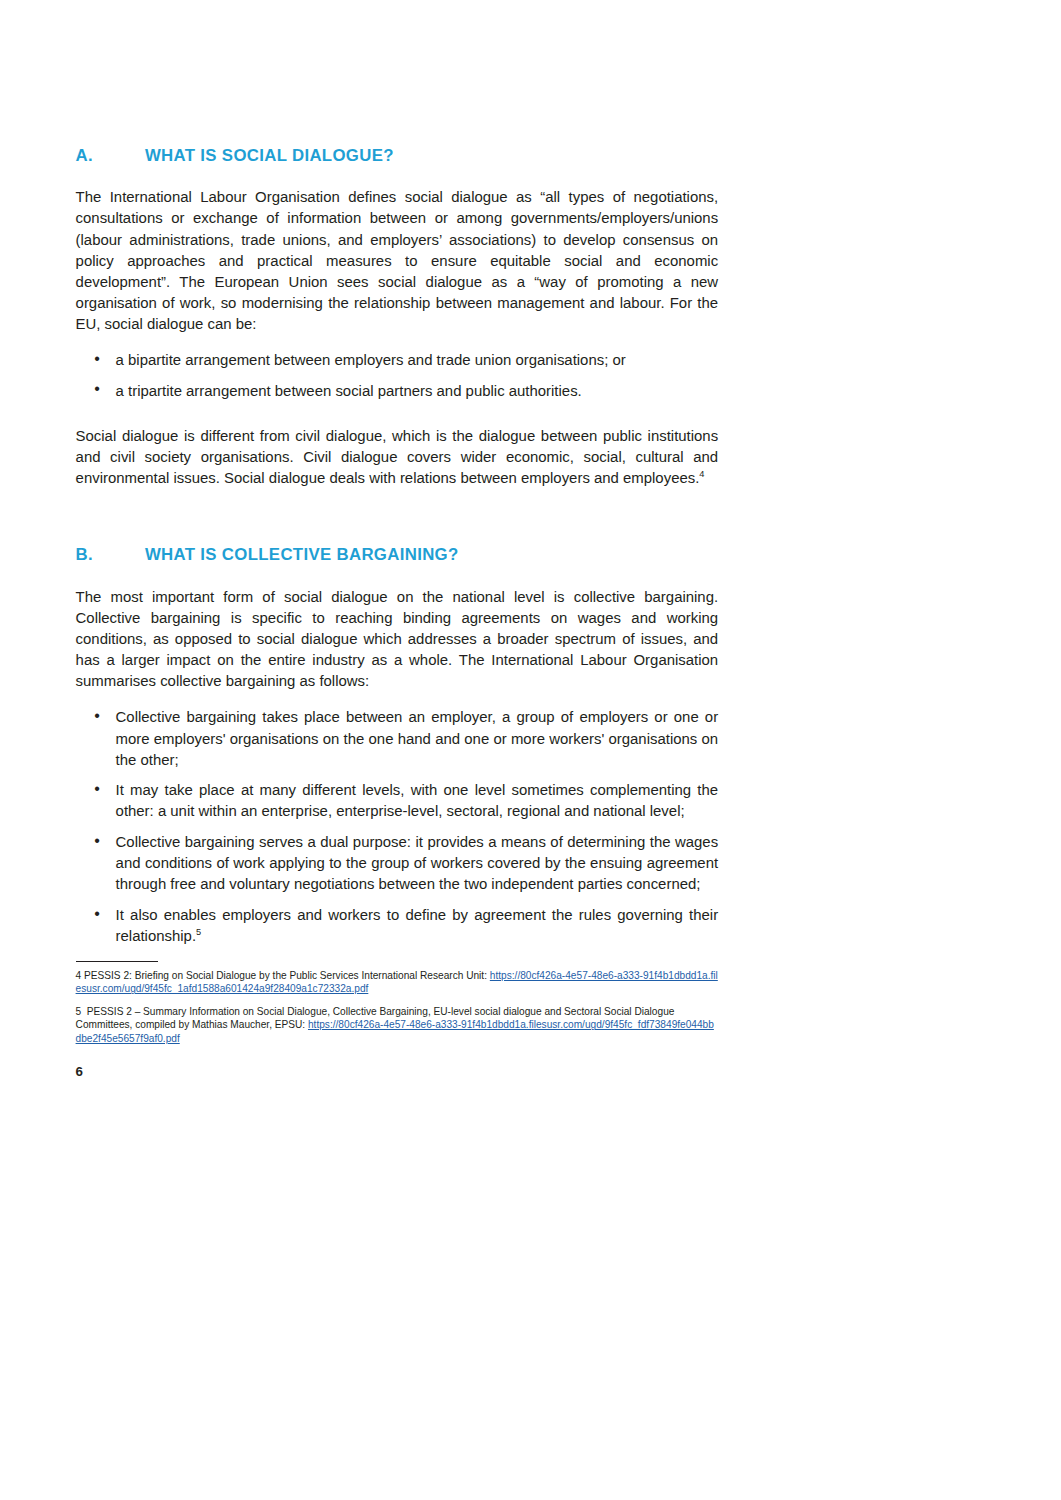A. WHAT IS SOCIAL DIALOGUE?
The International Labour Organisation defines social dialogue as “all types of negotiations, consultations or exchange of information between or among governments/employers/unions (labour administrations, trade unions, and employers’ associations) to develop consensus on policy approaches and practical measures to ensure equitable social and economic development”. The European Union sees social dialogue as a “way of promoting a new organisation of work, so modernising the relationship between management and labour. For the EU, social dialogue can be:
a bipartite arrangement between employers and trade union organisations; or
a tripartite arrangement between social partners and public authorities.
Social dialogue is different from civil dialogue, which is the dialogue between public institutions and civil society organisations. Civil dialogue covers wider economic, social, cultural and environmental issues. Social dialogue deals with relations between employers and employees.4
B. WHAT IS COLLECTIVE BARGAINING?
The most important form of social dialogue on the national level is collective bargaining. Collective bargaining is specific to reaching binding agreements on wages and working conditions, as opposed to social dialogue which addresses a broader spectrum of issues, and has a larger impact on the entire industry as a whole. The International Labour Organisation summarises collective bargaining as follows:
Collective bargaining takes place between an employer, a group of employers or one or more employers' organisations on the one hand and one or more workers' organisations on the other;
It may take place at many different levels, with one level sometimes complementing the other: a unit within an enterprise, enterprise-level, sectoral, regional and national level;
Collective bargaining serves a dual purpose: it provides a means of determining the wages and conditions of work applying to the group of workers covered by the ensuing agreement through free and voluntary negotiations between the two independent parties concerned;
It also enables employers and workers to define by agreement the rules governing their relationship.5
4 PESSIS 2: Briefing on Social Dialogue by the Public Services International Research Unit: https://80cf426a-4e57-48e6-a333-91f4b1dbdd1a.filesusr.com/ugd/9f45fc_1afd1588a601424a9f28409a1c72332a.pdf
5 PESSIS 2 – Summary Information on Social Dialogue, Collective Bargaining, EU-level social dialogue and Sectoral Social Dialogue Committees, compiled by Mathias Maucher, EPSU: https://80cf426a-4e57-48e6-a333-91f4b1dbdd1a.filesusr.com/ugd/9f45fc_fdf73849fe044bbdbe2f45e5657f9af0.pdf
6